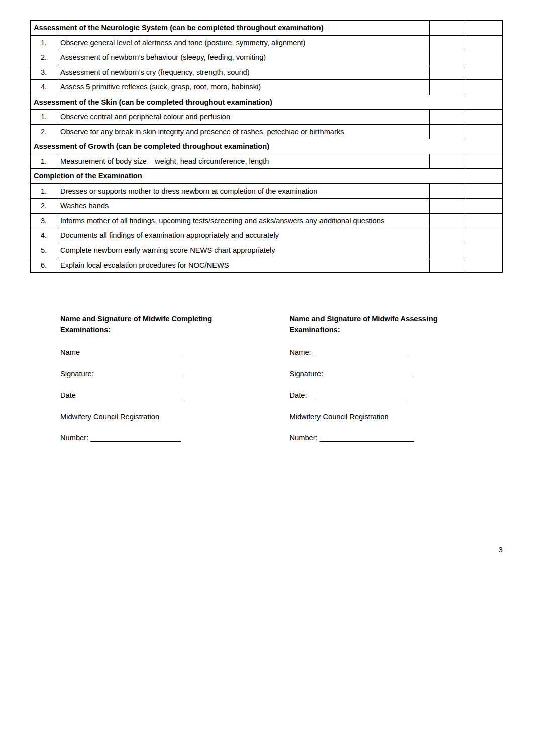| Assessment of the Neurologic System (can be completed throughout examination) | | |
| 1. | Observe general level of alertness and tone (posture, symmetry, alignment) | | |
| 2. | Assessment of newborn’s behaviour (sleepy, feeding, vomiting) | | |
| 3. | Assessment of newborn’s cry (frequency, strength, sound) | | |
| 4. | Assess 5 primitive reflexes (suck, grasp, root, moro, babinski) | | |
| Assessment of the Skin (can be completed throughout examination) |
| 1. | Observe central and peripheral colour and perfusion | | |
| 2. | Observe for any break in skin integrity and presence of rashes, petechiae or birthmarks | | |
| Assessment of Growth (can be completed throughout examination) |
| 1. | Measurement of body size – weight, head circumference, length | | |
| Completion of the Examination |
| 1. | Dresses or supports mother to dress newborn at completion of the examination | | |
| 2. | Washes hands | | |
| 3. | Informs mother of all findings, upcoming tests/screening and asks/answers any additional questions | | |
| 4. | Documents all findings of examination appropriately and accurately | | |
| 5. | Complete newborn early warning score NEWS chart appropriately | | |
| 6. | Explain local escalation procedures for NOC/NEWS | | |
Name and Signature of Midwife Completing Examinations:
Name_________________________
Signature:______________________
Date__________________________
Midwifery Council Registration
Number: ______________________
Name and Signature of Midwife Assessing Examinations:
Name: _______________________
Signature:______________________
Date: _______________________
Midwifery Council Registration
Number: _______________________
3